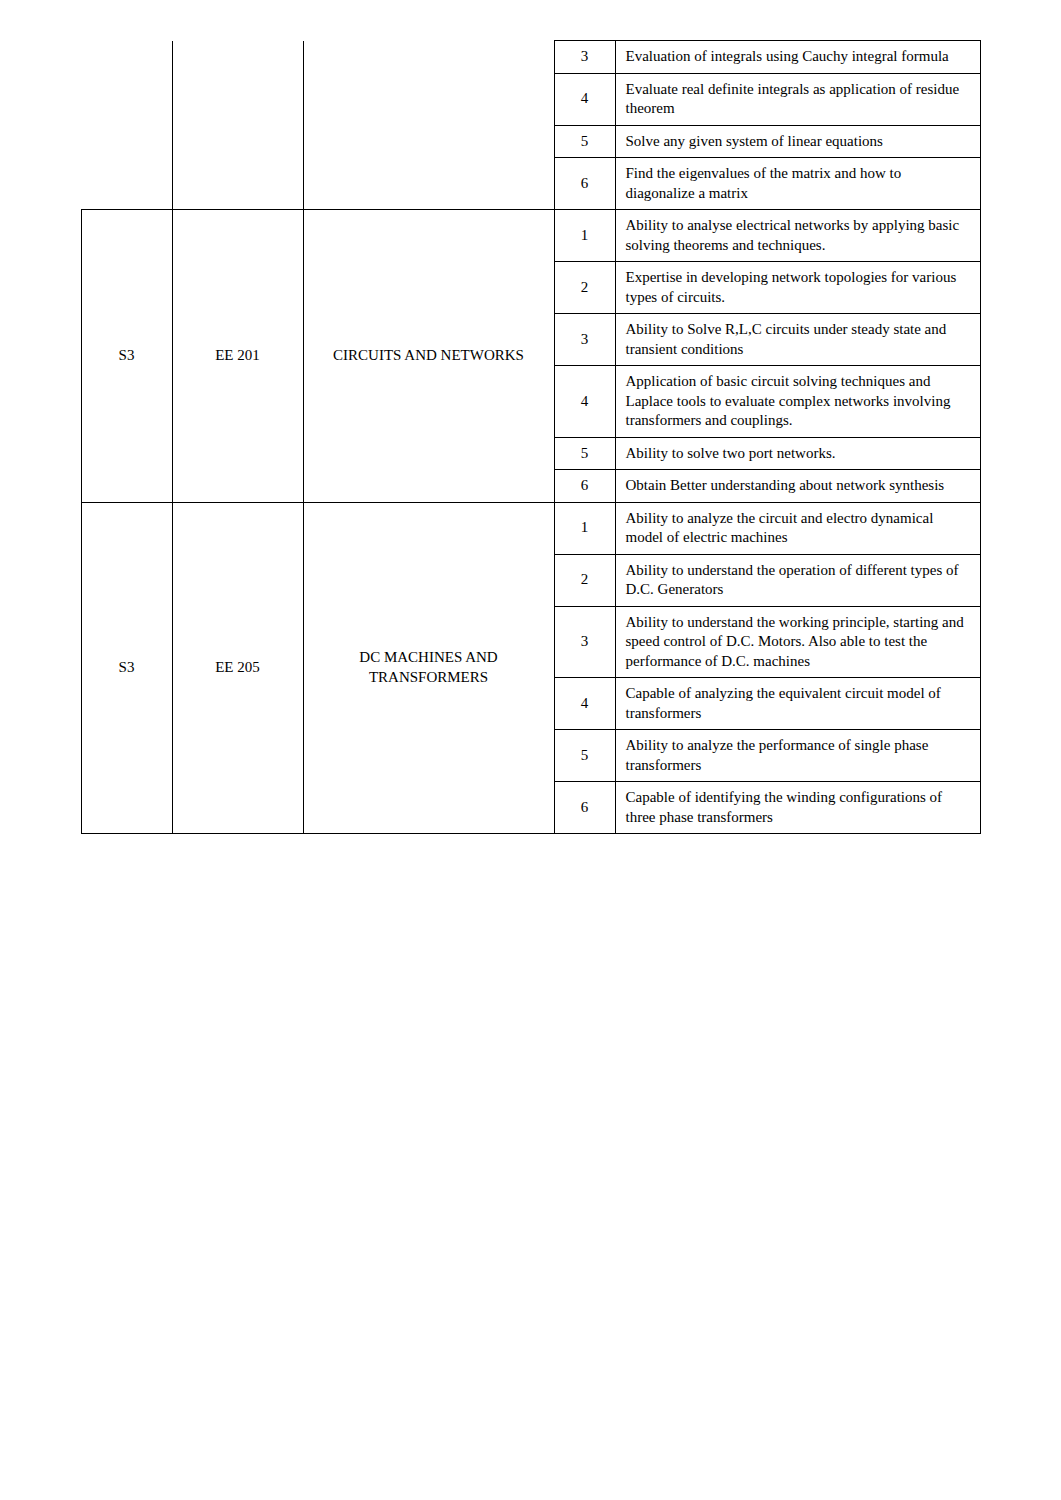| | | | 3 | Evaluation of integrals using Cauchy integral formula |
| | | | 4 | Evaluate real definite integrals as application of residue theorem |
| | | | 5 | Solve any given system of linear equations |
| | | | 6 | Find the eigenvalues of the matrix and how to diagonalize a matrix |
| S3 | EE 201 | CIRCUITS AND NETWORKS | 1 | Ability to analyse electrical networks by applying basic solving theorems and techniques. |
| 2 | Expertise in developing network topologies for various types of circuits. |
| 3 | Ability to Solve R,L,C circuits under steady state and transient conditions |
| 4 | Application of basic circuit solving techniques and Laplace tools to evaluate complex networks involving transformers and couplings. |
| 5 | Ability to solve two port networks. |
| 6 | Obtain Better understanding about network synthesis |
| S3 | EE 205 | DC MACHINES AND TRANSFORMERS | 1 | Ability to analyze the circuit and electro dynamical model of electric machines |
| 2 | Ability to understand the operation of different types of D.C. Generators |
| 3 | Ability to understand the working principle, starting and speed control of D.C. Motors. Also able to test the performance of D.C. machines |
| 4 | Capable of analyzing the equivalent circuit model of transformers |
| 5 | Ability to analyze the performance of single phase transformers |
| 6 | Capable of identifying the winding configurations of three phase transformers |